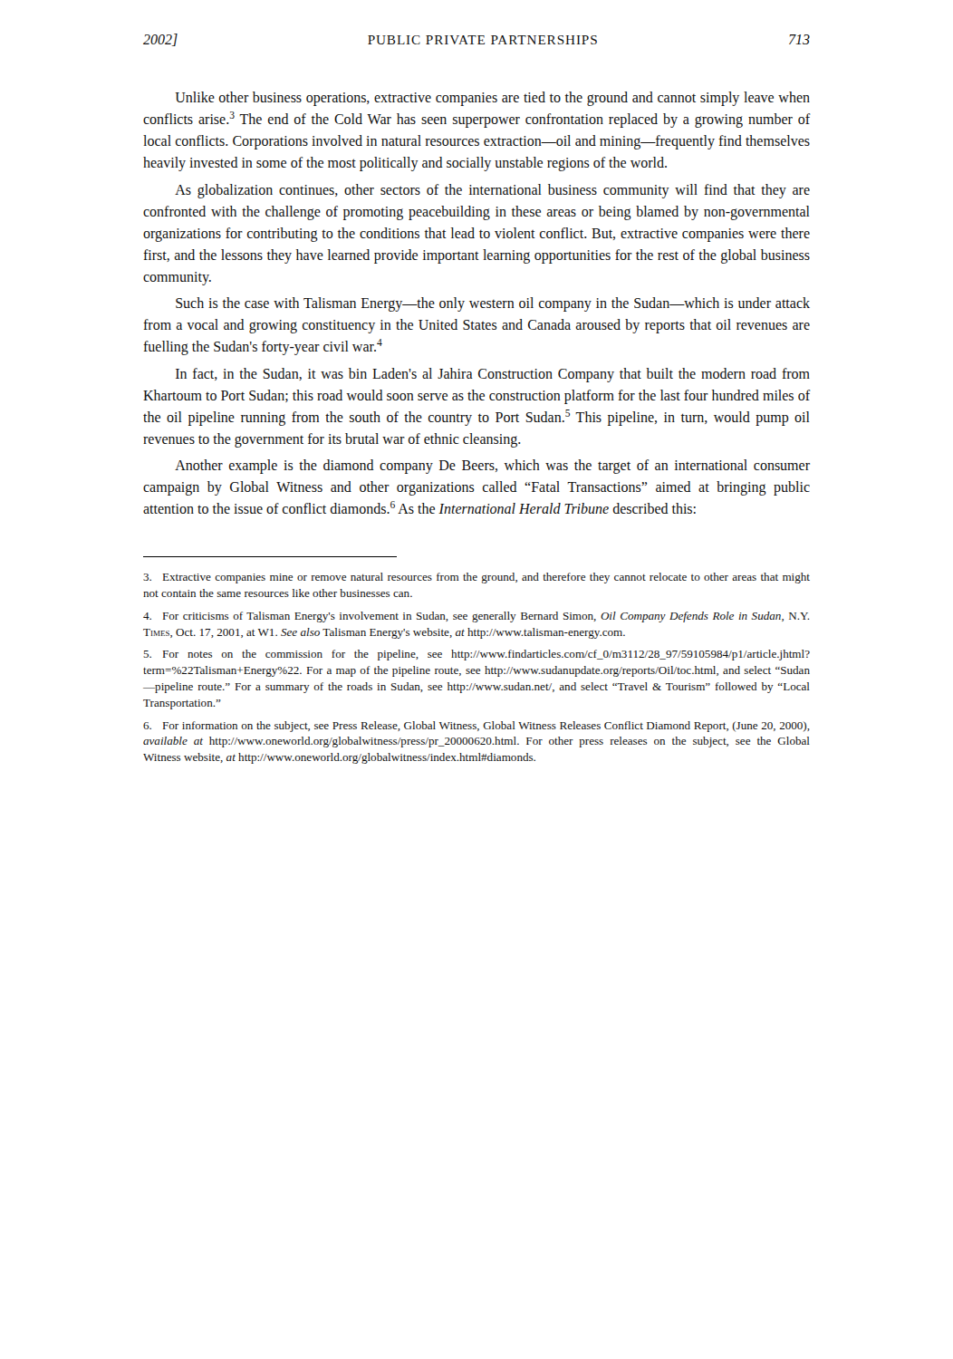2002] Public Private Partnerships 713
Unlike other business operations, extractive companies are tied to the ground and cannot simply leave when conflicts arise.3 The end of the Cold War has seen superpower confrontation replaced by a growing number of local conflicts. Corporations involved in natural resources extraction—oil and mining—frequently find themselves heavily invested in some of the most politically and socially unstable regions of the world.
As globalization continues, other sectors of the international business community will find that they are confronted with the challenge of promoting peacebuilding in these areas or being blamed by non-governmental organizations for contributing to the conditions that lead to violent conflict. But, extractive companies were there first, and the lessons they have learned provide important learning opportunities for the rest of the global business community.
Such is the case with Talisman Energy—the only western oil company in the Sudan—which is under attack from a vocal and growing constituency in the United States and Canada aroused by reports that oil revenues are fuelling the Sudan's forty-year civil war.4
In fact, in the Sudan, it was bin Laden's al Jahira Construction Company that built the modern road from Khartoum to Port Sudan; this road would soon serve as the construction platform for the last four hundred miles of the oil pipeline running from the south of the country to Port Sudan.5 This pipeline, in turn, would pump oil revenues to the government for its brutal war of ethnic cleansing.
Another example is the diamond company De Beers, which was the target of an international consumer campaign by Global Witness and other organizations called “Fatal Transactions” aimed at bringing public attention to the issue of conflict diamonds.6 As the International Herald Tribune described this:
3. Extractive companies mine or remove natural resources from the ground, and therefore they cannot relocate to other areas that might not contain the same resources like other businesses can.
4. For criticisms of Talisman Energy's involvement in Sudan, see generally Bernard Simon, Oil Company Defends Role in Sudan, N.Y. Times, Oct. 17, 2001, at W1. See also Talisman Energy's website, at http://www.talisman-energy.com.
5. For notes on the commission for the pipeline, see http://www.findarticles.com/cf_0/m3112/28_97/59105984/p1/article.jhtml?term=%22Talisman+Energy%22. For a map of the pipeline route, see http://www.sudanupdate.org/reports/Oil/toc.html, and select “Sudan—pipeline route.” For a summary of the roads in Sudan, see http://www.sudan.net/, and select “Travel & Tourism” followed by “Local Transportation.”
6. For information on the subject, see Press Release, Global Witness, Global Witness Releases Conflict Diamond Report, (June 20, 2000), available at http://www.oneworld.org/globalwitness/press/pr_20000620.html. For other press releases on the subject, see the Global Witness website, at http://www.oneworld.org/globalwitness/index.html#diamonds.